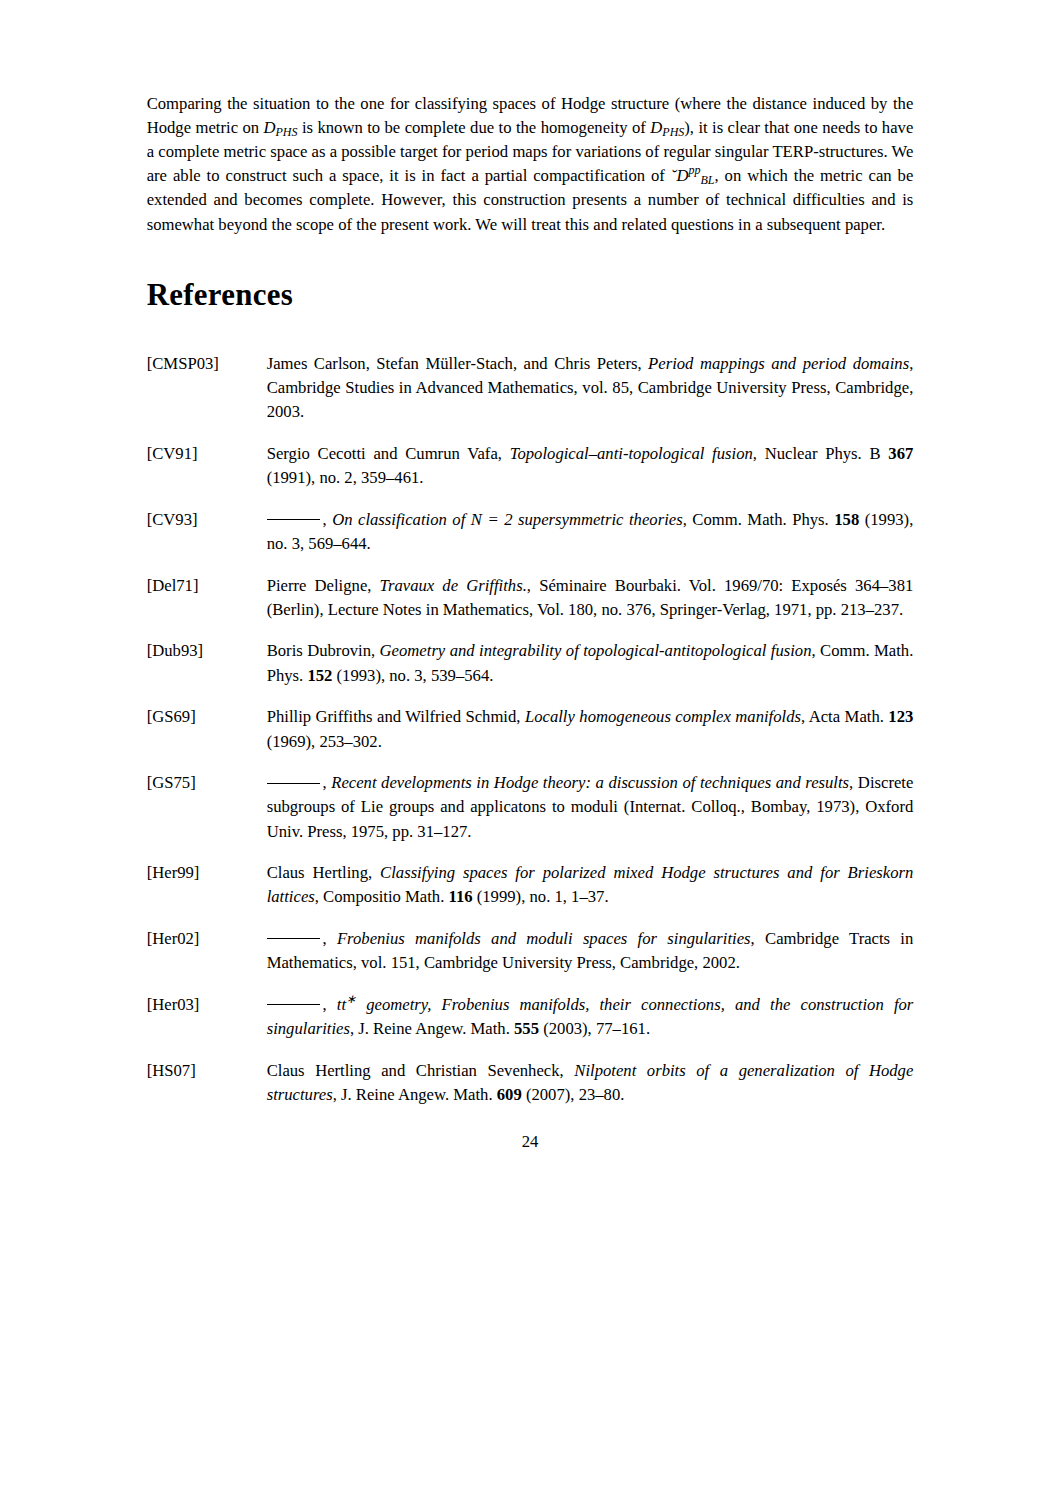Comparing the situation to the one for classifying spaces of Hodge structure (where the distance induced by the Hodge metric on DPHS is known to be complete due to the homogeneity of DPHS), it is clear that one needs to have a complete metric space as a possible target for period maps for variations of regular singular TERP-structures. We are able to construct such a space, it is in fact a partial compactification of ˘Dpp BL, on which the metric can be extended and becomes complete. However, this construction presents a number of technical difficulties and is somewhat beyond the scope of the present work. We will treat this and related questions in a subsequent paper.
References
[CMSP03]
James Carlson, Stefan Müller-Stach, and Chris Peters, Period mappings and period domains, Cambridge Studies in Advanced Mathematics, vol. 85, Cambridge University Press, Cambridge, 2003.
[CV91]
Sergio Cecotti and Cumrun Vafa, Topological–anti-topological fusion, Nuclear Phys. B 367 (1991), no. 2, 359–461.
[CV93]
, On classification of N = 2 supersymmetric theories, Comm. Math. Phys. 158 (1993), no. 3, 569–644.
[Del71]
Pierre Deligne, Travaux de Griffiths., Séminaire Bourbaki. Vol. 1969/70: Exposés 364–381 (Berlin), Lecture Notes in Mathematics, Vol. 180, no. 376, Springer-Verlag, 1971, pp. 213–237.
[Dub93]
Boris Dubrovin, Geometry and integrability of topological-antitopological fusion, Comm. Math. Phys. 152 (1993), no. 3, 539–564.
[GS69]
Phillip Griffiths and Wilfried Schmid, Locally homogeneous complex manifolds, Acta Math. 123 (1969), 253–302.
[GS75]
, Recent developments in Hodge theory: a discussion of techniques and results, Discrete subgroups of Lie groups and applicatons to moduli (Internat. Colloq., Bombay, 1973), Oxford Univ. Press, 1975, pp. 31–127.
[Her99]
Claus Hertling, Classifying spaces for polarized mixed Hodge structures and for Brieskorn lattices, Compositio Math. 116 (1999), no. 1, 1–37.
[Her02]
, Frobenius manifolds and moduli spaces for singularities, Cambridge Tracts in Mathematics, vol. 151, Cambridge University Press, Cambridge, 2002.
[Her03]
, tt∗ geometry, Frobenius manifolds, their connections, and the construction for singularities, J. Reine Angew. Math. 555 (2003), 77–161.
[HS07]
Claus Hertling and Christian Sevenheck, Nilpotent orbits of a generalization of Hodge structures, J. Reine Angew. Math. 609 (2007), 23–80.
24